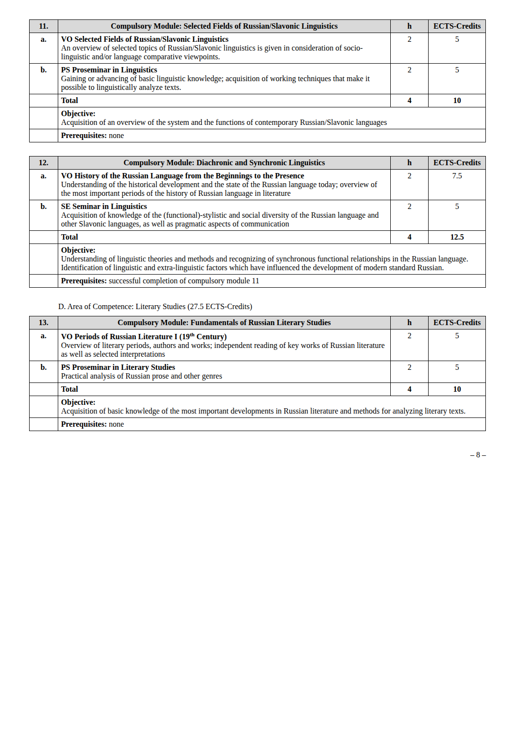| 11. | Compulsory Module: Selected Fields of Russian/Slavonic Linguistics | h | ECTS-Credits |
| a. | VO Selected Fields of Russian/Slavonic Linguistics An overview of selected topics of Russian/Slavonic linguistics is given in consideration of socio-linguistic and/or language comparative viewpoints. | 2 | 5 |
| b. | PS Proseminar in Linguistics Gaining or advancing of basic linguistic knowledge; acquisition of working techniques that make it possible to linguistically analyze texts. | 2 | 5 |
| | Total | 4 | 10 |
| | Objective: Acquisition of an overview of the system and the functions of contemporary Russian/Slavonic languages |
| | Prerequisites: none |
| 12. | Compulsory Module: Diachronic and Synchronic Linguistics | h | ECTS-Credits |
| a. | VO History of the Russian Language from the Beginnings to the Presence Understanding of the historical development and the state of the Russian language today; overview of the most important periods of the history of Russian language in literature | 2 | 7.5 |
| b. | SE Seminar in Linguistics Acquisition of knowledge of the (functional)-stylistic and social diversity of the Russian language and other Slavonic languages, as well as pragmatic aspects of communication | 2 | 5 |
| | Total | 4 | 12.5 |
| | Objective: Understanding of linguistic theories and methods and recognizing of synchronous functional relationships in the Russian language. Identification of linguistic and extra-linguistic factors which have influenced the development of modern standard Russian. |
| | Prerequisites: successful completion of compulsory module 11 |
D. Area of Competence: Literary Studies (27.5 ECTS-Credits)
| 13. | Compulsory Module: Fundamentals of Russian Literary Studies | h | ECTS-Credits |
| a. | VO Periods of Russian Literature I (19 th Century) Overview of literary periods, authors and works; independent reading of key works of Russian literature as well as selected interpretations | 2 | 5 |
| b. | PS Proseminar in Literary Studies Practical analysis of Russian prose and other genres | 2 | 5 |
| | Total | 4 | 10 |
| | Objective: Acquisition of basic knowledge of the most important developments in Russian literature and methods for analyzing literary texts. |
| | Prerequisites: none |
– 8 –